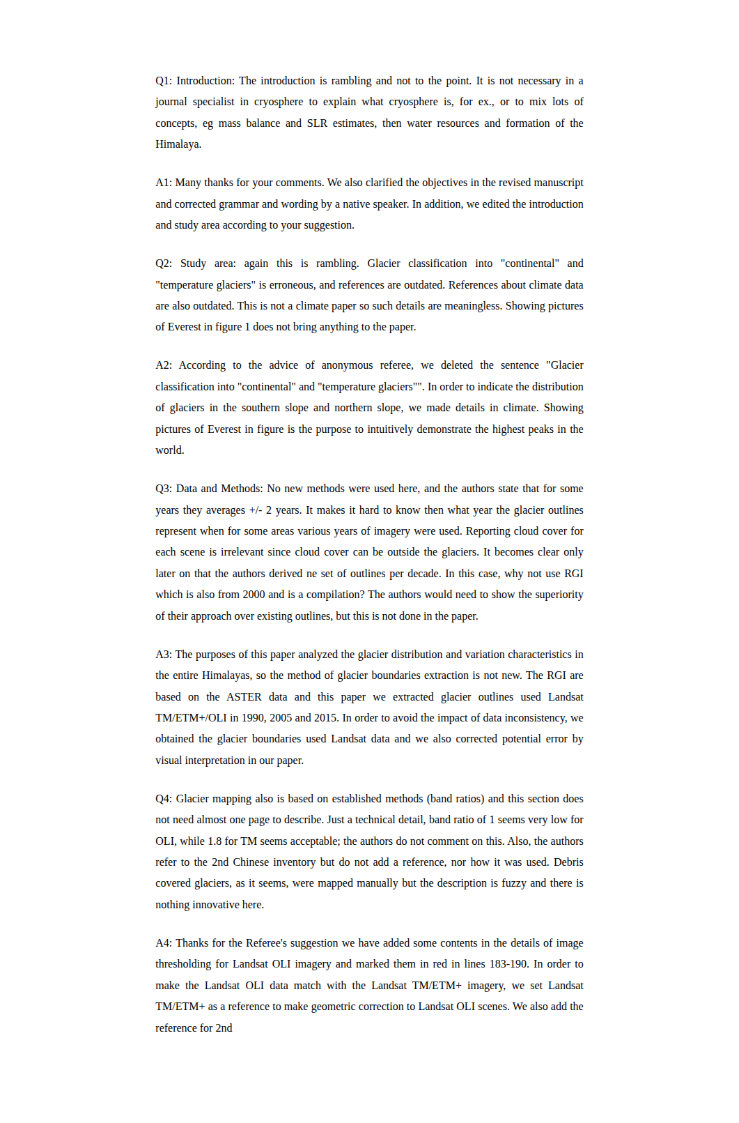Q1: Introduction: The introduction is rambling and not to the point. It is not necessary in a journal specialist in cryosphere to explain what cryosphere is, for ex., or to mix lots of concepts, eg mass balance and SLR estimates, then water resources and formation of the Himalaya.
A1: Many thanks for your comments. We also clarified the objectives in the revised manuscript and corrected grammar and wording by a native speaker. In addition, we edited the introduction and study area according to your suggestion.
Q2: Study area: again this is rambling. Glacier classification into "continental" and "temperature glaciers" is erroneous, and references are outdated. References about climate data are also outdated. This is not a climate paper so such details are meaningless. Showing pictures of Everest in figure 1 does not bring anything to the paper.
A2: According to the advice of anonymous referee, we deleted the sentence "Glacier classification into "continental" and "temperature glaciers"". In order to indicate the distribution of glaciers in the southern slope and northern slope, we made details in climate. Showing pictures of Everest in figure is the purpose to intuitively demonstrate the highest peaks in the world.
Q3: Data and Methods: No new methods were used here, and the authors state that for some years they averages +/- 2 years. It makes it hard to know then what year the glacier outlines represent when for some areas various years of imagery were used. Reporting cloud cover for each scene is irrelevant since cloud cover can be outside the glaciers. It becomes clear only later on that the authors derived ne set of outlines per decade. In this case, why not use RGI which is also from 2000 and is a compilation? The authors would need to show the superiority of their approach over existing outlines, but this is not done in the paper.
A3: The purposes of this paper analyzed the glacier distribution and variation characteristics in the entire Himalayas, so the method of glacier boundaries extraction is not new. The RGI are based on the ASTER data and this paper we extracted glacier outlines used Landsat TM/ETM+/OLI in 1990, 2005 and 2015. In order to avoid the impact of data inconsistency, we obtained the glacier boundaries used Landsat data and we also corrected potential error by visual interpretation in our paper.
Q4: Glacier mapping also is based on established methods (band ratios) and this section does not need almost one page to describe. Just a technical detail, band ratio of 1 seems very low for OLI, while 1.8 for TM seems acceptable; the authors do not comment on this. Also, the authors refer to the 2nd Chinese inventory but do not add a reference, nor how it was used. Debris covered glaciers, as it seems, were mapped manually but the description is fuzzy and there is nothing innovative here.
A4: Thanks for the Referee's suggestion we have added some contents in the details of image thresholding for Landsat OLI imagery and marked them in red in lines 183-190. In order to make the Landsat OLI data match with the Landsat TM/ETM+ imagery, we set Landsat TM/ETM+ as a reference to make geometric correction to Landsat OLI scenes. We also add the reference for 2nd